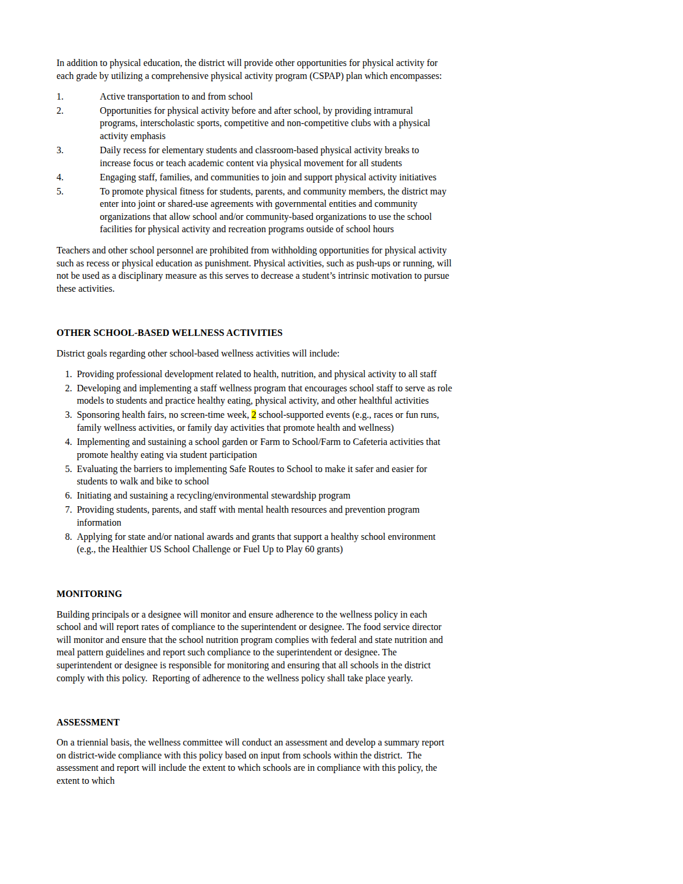In addition to physical education, the district will provide other opportunities for physical activity for each grade by utilizing a comprehensive physical activity program (CSPAP) plan which encompasses:
1. Active transportation to and from school
2. Opportunities for physical activity before and after school, by providing intramural programs, interscholastic sports, competitive and non-competitive clubs with a physical activity emphasis
3. Daily recess for elementary students and classroom-based physical activity breaks to increase focus or teach academic content via physical movement for all students
4. Engaging staff, families, and communities to join and support physical activity initiatives
5. To promote physical fitness for students, parents, and community members, the district may enter into joint or shared-use agreements with governmental entities and community organizations that allow school and/or community-based organizations to use the school facilities for physical activity and recreation programs outside of school hours
Teachers and other school personnel are prohibited from withholding opportunities for physical activity such as recess or physical education as punishment. Physical activities, such as push-ups or running, will not be used as a disciplinary measure as this serves to decrease a student’s intrinsic motivation to pursue these activities.
OTHER SCHOOL-BASED WELLNESS ACTIVITIES
District goals regarding other school-based wellness activities will include:
Providing professional development related to health, nutrition, and physical activity to all staff
Developing and implementing a staff wellness program that encourages school staff to serve as role models to students and practice healthy eating, physical activity, and other healthful activities
Sponsoring health fairs, no screen-time week, 2 school-supported events (e.g., races or fun runs, family wellness activities, or family day activities that promote health and wellness)
Implementing and sustaining a school garden or Farm to School/Farm to Cafeteria activities that promote healthy eating via student participation
Evaluating the barriers to implementing Safe Routes to School to make it safer and easier for students to walk and bike to school
Initiating and sustaining a recycling/environmental stewardship program
Providing students, parents, and staff with mental health resources and prevention program information
Applying for state and/or national awards and grants that support a healthy school environment (e.g., the Healthier US School Challenge or Fuel Up to Play 60 grants)
MONITORING
Building principals or a designee will monitor and ensure adherence to the wellness policy in each school and will report rates of compliance to the superintendent or designee. The food service director will monitor and ensure that the school nutrition program complies with federal and state nutrition and meal pattern guidelines and report such compliance to the superintendent or designee. The superintendent or designee is responsible for monitoring and ensuring that all schools in the district comply with this policy. Reporting of adherence to the wellness policy shall take place yearly.
ASSESSMENT
On a triennial basis, the wellness committee will conduct an assessment and develop a summary report on district-wide compliance with this policy based on input from schools within the district. The assessment and report will include the extent to which schools are in compliance with this policy, the extent to which